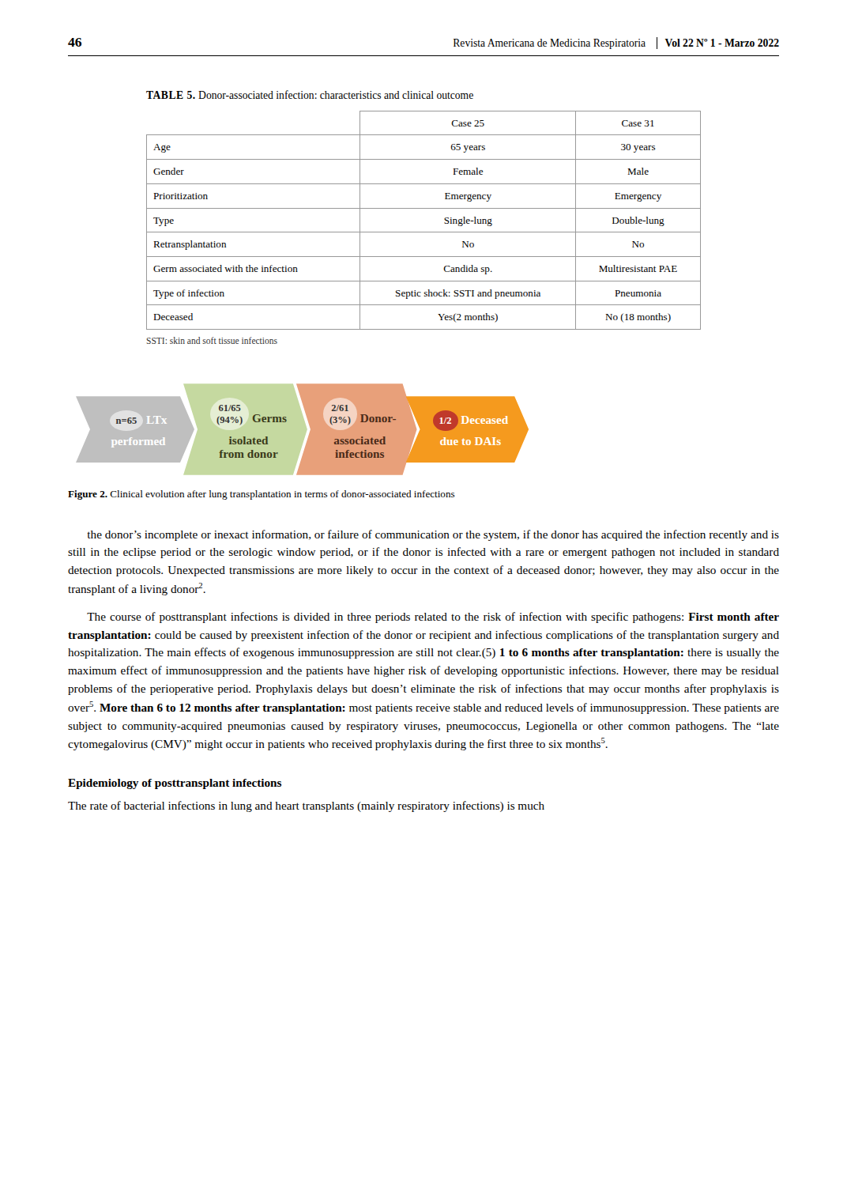46 Revista Americana de Medicina Respiratoria Vol 22 Nº 1 - Marzo 2022
TABLE 5. Donor-associated infection: characteristics and clinical outcome
| | Case 25 | Case 31 |
| --- | --- | --- |
| Age | 65 years | 30 years |
| Gender | Female | Male |
| Prioritization | Emergency | Emergency |
| Type | Single-lung | Double-lung |
| Retransplantation | No | No |
| Germ associated with the infection | Candida sp. | Multiresistant PAE |
| Type of infection | Septic shock: SSTI and pneumonia | Pneumonia |
| Deceased | Yes(2 months) | No (18 months) |
SSTI: skin and soft tissue infections
n=65 LTx
performed
61/65
(94%) Germs
isolated
from donor
2/61
(3%) Donor-
associated
infections
1/2 Deceased
due to DAIs
Figure 2. Clinical evolution after lung transplantation in terms of donor-associated infections
the donor’s incomplete or inexact information, or failure of communication or the system, if the donor has acquired the infection recently and is still in the eclipse period or the serologic window period, or if the donor is infected with a rare or emergent pathogen not included in standard detection protocols. Unexpected transmissions are more likely to occur in the context of a deceased donor; however, they may also occur in the transplant of a living donor2.
The course of posttransplant infections is divided in three periods related to the risk of infection with specific pathogens: First month after transplantation: could be caused by preexistent infection of the donor or recipient and infectious complications of the transplantation surgery and hospitalization. The main effects of exogenous immunosuppression are still not clear.(5) 1 to 6 months after transplantation: there is usually the maximum effect of immunosuppression and the patients have higher risk of developing opportunistic infections. However, there may be residual problems of the perioperative period. Prophylaxis delays but doesn’t eliminate the risk of infections that may occur months after prophylaxis is over5. More than 6 to 12 months after transplantation: most patients receive stable and reduced levels of immunosuppression. These patients are subject to community-acquired pneumonias caused by respiratory viruses, pneumococcus, Legionella or other common pathogens. The “late cytomegalovirus (CMV)” might occur in patients who received prophylaxis during the first three to six months5.
Epidemiology of posttransplant infections
The rate of bacterial infections in lung and heart transplants (mainly respiratory infections) is much